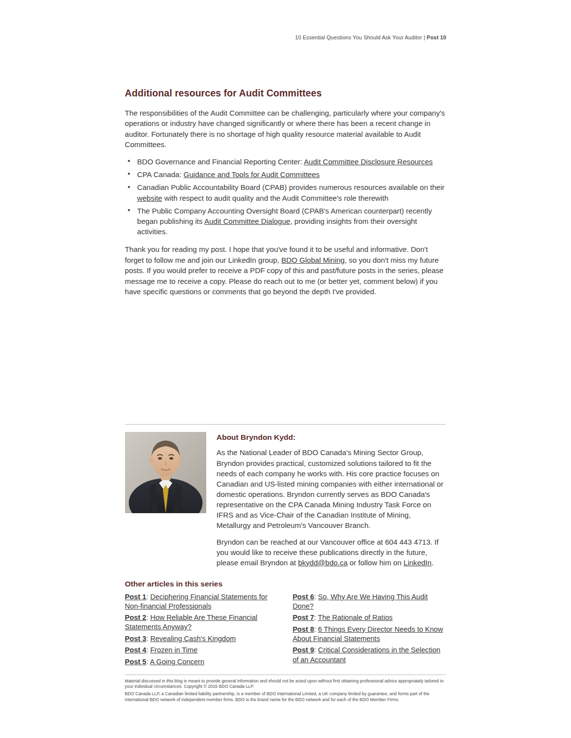10 Essential Questions You Should Ask Your Auditor | Post 10
Additional resources for Audit Committees
The responsibilities of the Audit Committee can be challenging, particularly where your company's operations or industry have changed significantly or where there has been a recent change in auditor. Fortunately there is no shortage of high quality resource material available to Audit Committees.
BDO Governance and Financial Reporting Center: Audit Committee Disclosure Resources
CPA Canada: Guidance and Tools for Audit Committees
Canadian Public Accountability Board (CPAB) provides numerous resources available on their website with respect to audit quality and the Audit Committee's role therewith
The Public Company Accounting Oversight Board (CPAB's American counterpart) recently began publishing its Audit Committee Dialogue, providing insights from their oversight activities.
Thank you for reading my post. I hope that you've found it to be useful and informative. Don't forget to follow me and join our LinkedIn group, BDO Global Mining, so you don't miss my future posts. If you would prefer to receive a PDF copy of this and past/future posts in the series, please message me to receive a copy. Please do reach out to me (or better yet, comment below) if you have specific questions or comments that go beyond the depth I've provided.
About Bryndon Kydd:
As the National Leader of BDO Canada's Mining Sector Group, Bryndon provides practical, customized solutions tailored to fit the needs of each company he works with. His core practice focuses on Canadian and US-listed mining companies with either international or domestic operations. Bryndon currently serves as BDO Canada's representative on the CPA Canada Mining Industry Task Force on IFRS and as Vice-Chair of the Canadian Institute of Mining, Metallurgy and Petroleum's Vancouver Branch.
Bryndon can be reached at our Vancouver office at 604 443 4713. If you would like to receive these publications directly in the future, please email Bryndon at bkydd@bdo.ca or follow him on LinkedIn.
Other articles in this series
Post 1: Deciphering Financial Statements for Non-financial Professionals
Post 2: How Reliable Are These Financial Statements Anyway?
Post 3: Revealing Cash's Kingdom
Post 4: Frozen in Time
Post 5: A Going Concern
Post 6: So, Why Are We Having This Audit Done?
Post 7: The Rationale of Ratios
Post 8: 6 Things Every Director Needs to Know About Financial Statements
Post 9: Critical Considerations in the Selection of an Accountant
Material discussed in this blog is meant to provide general information and should not be acted upon without first obtaining professional advice appropriately tailored to your individual circumstances. Copyright © 2015 BDO Canada LLP.
BDO Canada LLP, a Canadian limited liability partnership, is a member of BDO International Limited, a UK company limited by guarantee, and forms part of the international BDO network of independent member firms. BDO is the brand name for the BDO network and for each of the BDO Member Firms.